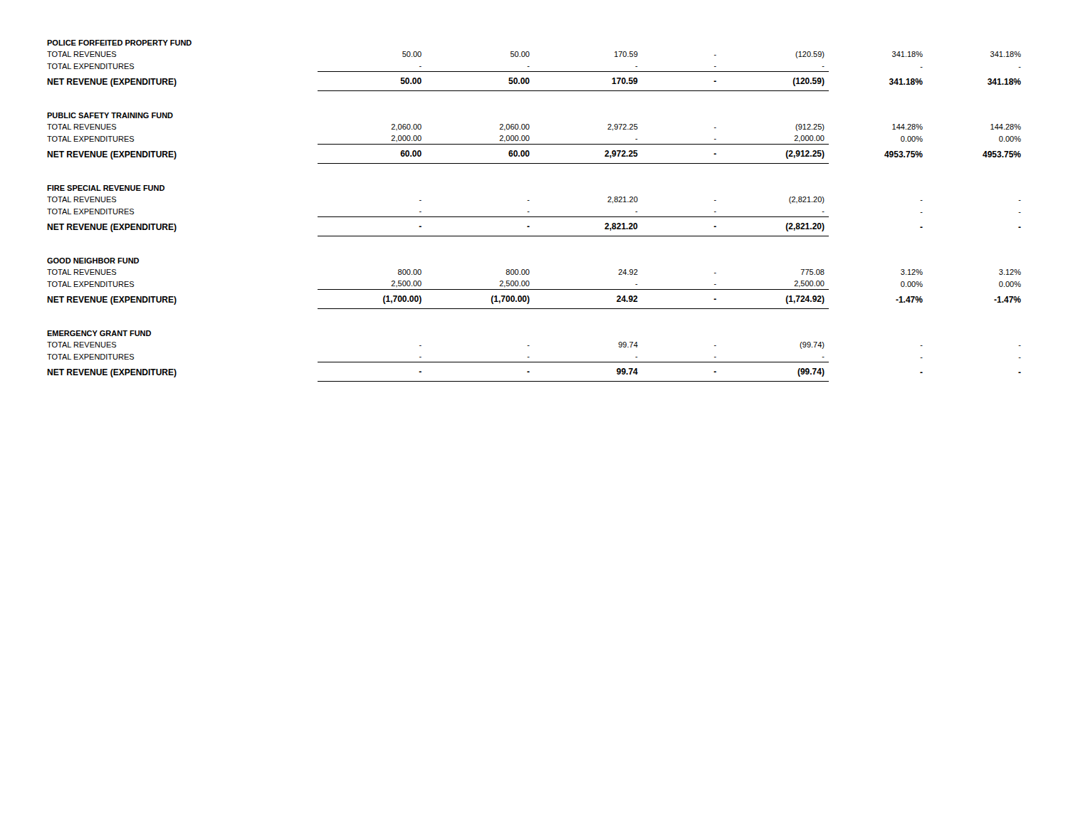| POLICE FORFEITED PROPERTY FUND | |
| TOTAL REVENUES | 50.00 | 50.00 | 170.59 | - | (120.59) | 341.18% | 341.18% |
| TOTAL EXPENDITURES | - | - | - | - | - | - | - |
| NET REVENUE (EXPENDITURE) | 50.00 | 50.00 | 170.59 | - | (120.59) | 341.18% | 341.18% |
| PUBLIC SAFETY TRAINING FUND | |
| TOTAL REVENUES | 2,060.00 | 2,060.00 | 2,972.25 | - | (912.25) | 144.28% | 144.28% |
| TOTAL EXPENDITURES | 2,000.00 | 2,000.00 | - | - | 2,000.00 | 0.00% | 0.00% |
| NET REVENUE (EXPENDITURE) | 60.00 | 60.00 | 2,972.25 | - | (2,912.25) | 4953.75% | 4953.75% |
| FIRE SPECIAL REVENUE FUND | |
| TOTAL REVENUES | - | - | 2,821.20 | - | (2,821.20) | - | - |
| TOTAL EXPENDITURES | - | - | - | - | - | - | - |
| NET REVENUE (EXPENDITURE) | - | - | 2,821.20 | - | (2,821.20) | - | - |
| GOOD NEIGHBOR FUND | |
| TOTAL REVENUES | 800.00 | 800.00 | 24.92 | - | 775.08 | 3.12% | 3.12% |
| TOTAL EXPENDITURES | 2,500.00 | 2,500.00 | - | - | 2,500.00 | 0.00% | 0.00% |
| NET REVENUE (EXPENDITURE) | (1,700.00) | (1,700.00) | 24.92 | - | (1,724.92) | -1.47% | -1.47% |
| EMERGENCY GRANT FUND | |
| TOTAL REVENUES | - | - | 99.74 | - | (99.74) | - | - |
| TOTAL EXPENDITURES | - | - | - | - | - | - | - |
| NET REVENUE (EXPENDITURE) | - | - | 99.74 | - | (99.74) | - | - |